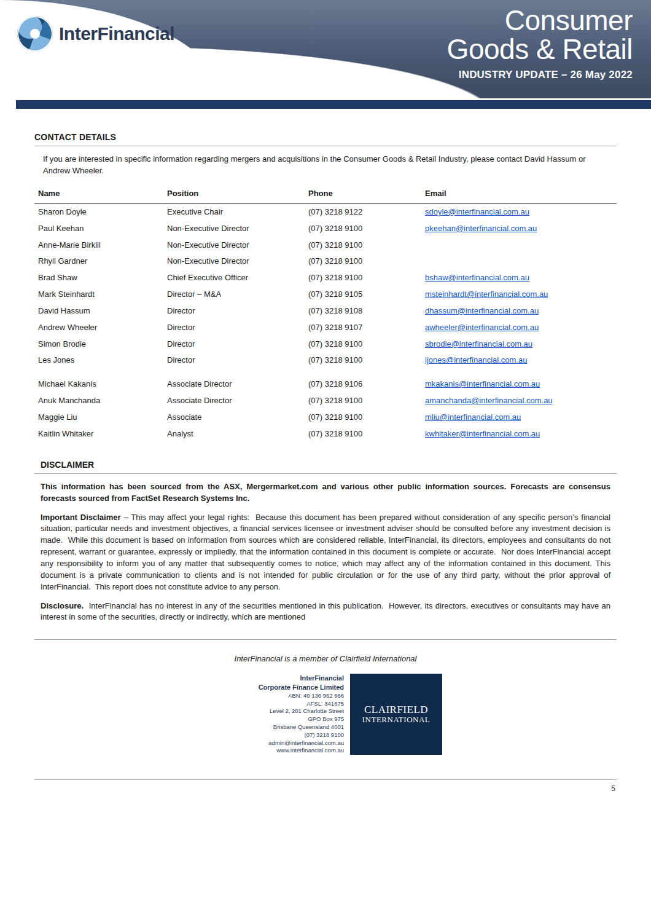Inter Financial
Consumer
Goods & Retail
INDUSTRY UPDATE – 26 May 2022
CONTACT DETAILS
If you are interested in specific information regarding mergers and acquisitions in the Consumer Goods & Retail Industry, please contact David Hassum or Andrew Wheeler.
| Name | Position | Phone | Email |
| --- | --- | --- | --- |
| Sharon Doyle | Executive Chair | (07) 3218 9122 | sdoyle@interfinancial.com.au |
| Paul Keehan | Non-Executive Director | (07) 3218 9100 | pkeehan@interfinancial.com.au |
| Anne-Marie Birkill | Non-Executive Director | (07) 3218 9100 | |
| Rhyll Gardner | Non-Executive Director | (07) 3218 9100 | |
| Brad Shaw | Chief Executive Officer | (07) 3218 9100 | bshaw@interfinancial.com.au |
| Mark Steinhardt | Director – M&A | (07) 3218 9105 | msteinhardt@interfinancial.com.au |
| David Hassum | Director | (07) 3218 9108 | dhassum@interfinancial.com.au |
| Andrew Wheeler | Director | (07) 3218 9107 | awheeler@interfinancial.com.au |
| Simon Brodie | Director | (07) 3218 9100 | sbrodie@interfinancial.com.au |
| Les Jones | Director | (07) 3218 9100 | ljones@interfinancial.com.au |
| Michael Kakanis | Associate Director | (07) 3218 9106 | mkakanis@interfinancial.com.au |
| Anuk Manchanda | Associate Director | (07) 3218 9100 | amanchanda@interfinancial.com.au |
| Maggie Liu | Associate | (07) 3218 9100 | mliu@interfinancial.com.au |
| Kaitlin Whitaker | Analyst | (07) 3218 9100 | kwhitaker@interfinancial.com.au |
DISCLAIMER
This information has been sourced from the ASX, Mergermarket.com and various other public information sources. Forecasts are consensus forecasts sourced from FactSet Research Systems Inc.
Important Disclaimer – This may affect your legal rights: Because this document has been prepared without consideration of any specific person’s financial situation, particular needs and investment objectives, a financial services licensee or investment adviser should be consulted before any investment decision is made. While this document is based on information from sources which are considered reliable, InterFinancial, its directors, employees and consultants do not represent, warrant or guarantee, expressly or impliedly, that the information contained in this document is complete or accurate. Nor does InterFinancial accept any responsibility to inform you of any matter that subsequently comes to notice, which may affect any of the information contained in this document. This document is a private communication to clients and is not intended for public circulation or for the use of any third party, without the prior approval of InterFinancial. This report does not constitute advice to any person.
Disclosure. InterFinancial has no interest in any of the securities mentioned in this publication. However, its directors, executives or consultants may have an interest in some of the securities, directly or indirectly, which are mentioned
InterFinancial is a member of Clairfield International
InterFinancial
Corporate Finance Limited
ABN: 49 136 962 966
AFSL: 341675
Level 2, 201 Charlotte Street
GPO Box 975
Brisbane Queensland 4001
(07) 3218 9100
admin@interfinancial.com.au
www.interfinancial.com.au
CLAIRFIELD
INTERNATIONAL
5